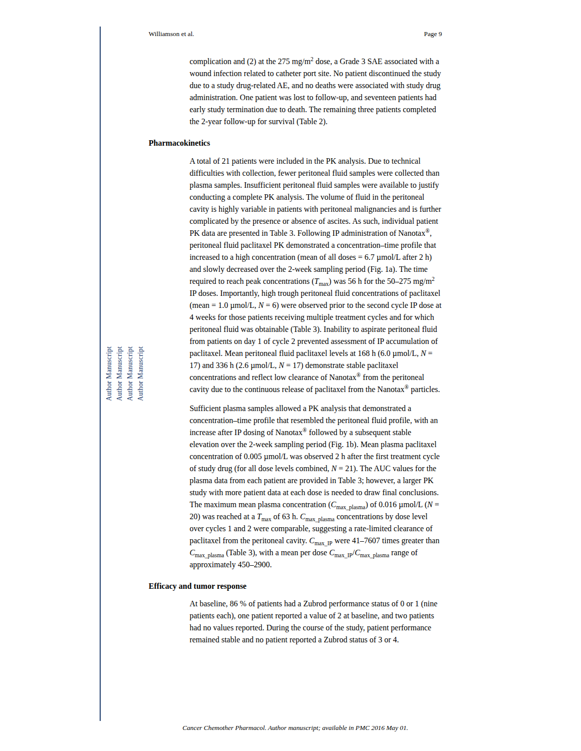Author Manuscript Author Manuscript Author Manuscript Author Manuscript
Williamson et al.
Page 9
complication and (2) at the 275 mg/m2 dose, a Grade 3 SAE associated with a wound infection related to catheter port site. No patient discontinued the study due to a study drug-related AE, and no deaths were associated with study drug administration. One patient was lost to follow-up, and seventeen patients had early study termination due to death. The remaining three patients completed the 2-year follow-up for survival (Table 2).
Pharmacokinetics
A total of 21 patients were included in the PK analysis. Due to technical difficulties with collection, fewer peritoneal fluid samples were collected than plasma samples. Insufficient peritoneal fluid samples were available to justify conducting a complete PK analysis. The volume of fluid in the peritoneal cavity is highly variable in patients with peritoneal malignancies and is further complicated by the presence or absence of ascites. As such, individual patient PK data are presented in Table 3. Following IP administration of Nanotax®, peritoneal fluid paclitaxel PK demonstrated a concentration–time profile that increased to a high concentration (mean of all doses = 6.7 µmol/L after 2 h) and slowly decreased over the 2-week sampling period (Fig. 1a). The time required to reach peak concentrations (Tmax) was 56 h for the 50–275 mg/m2 IP doses. Importantly, high trough peritoneal fluid concentrations of paclitaxel (mean = 1.0 µmol/L, N = 6) were observed prior to the second cycle IP dose at 4 weeks for those patients receiving multiple treatment cycles and for which peritoneal fluid was obtainable (Table 3). Inability to aspirate peritoneal fluid from patients on day 1 of cycle 2 prevented assessment of IP accumulation of paclitaxel. Mean peritoneal fluid paclitaxel levels at 168 h (6.0 µmol/L, N = 17) and 336 h (2.6 µmol/L, N = 17) demonstrate stable paclitaxel concentrations and reflect low clearance of Nanotax® from the peritoneal cavity due to the continuous release of paclitaxel from the Nanotax® particles.
Sufficient plasma samples allowed a PK analysis that demonstrated a concentration–time profile that resembled the peritoneal fluid profile, with an increase after IP dosing of Nanotax® followed by a subsequent stable elevation over the 2-week sampling period (Fig. 1b). Mean plasma paclitaxel concentration of 0.005 µmol/L was observed 2 h after the first treatment cycle of study drug (for all dose levels combined, N = 21). The AUC values for the plasma data from each patient are provided in Table 3; however, a larger PK study with more patient data at each dose is needed to draw final conclusions. The maximum mean plasma concentration (Cmax_plasma) of 0.016 µmol/L (N = 20) was reached at a Tmax of 63 h. Cmax_plasma concentrations by dose level over cycles 1 and 2 were comparable, suggesting a rate-limited clearance of paclitaxel from the peritoneal cavity. Cmax_IP were 41–7607 times greater than Cmax_plasma (Table 3), with a mean per dose Cmax_IP/Cmax_plasma range of approximately 450–2900.
Efficacy and tumor response
At baseline, 86 % of patients had a Zubrod performance status of 0 or 1 (nine patients each), one patient reported a value of 2 at baseline, and two patients had no values reported. During the course of the study, patient performance remained stable and no patient reported a Zubrod status of 3 or 4.
Cancer Chemother Pharmacol. Author manuscript; available in PMC 2016 May 01.